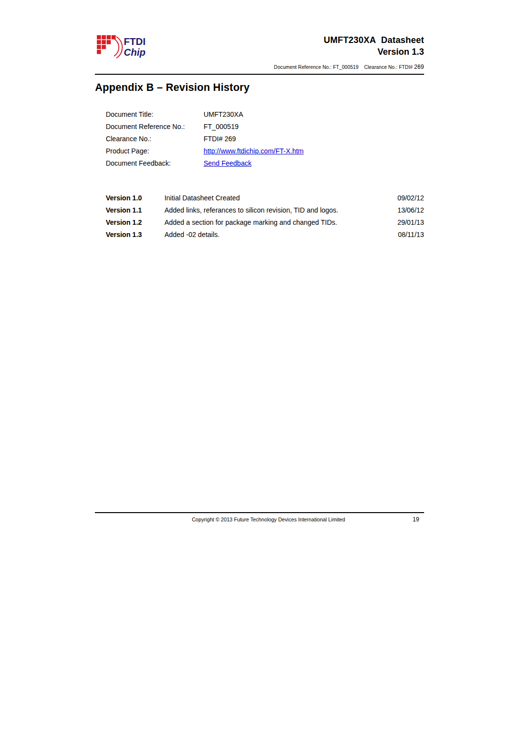FTDI Chip
UMFT230XA Datasheet
Version 1.3
Document Reference No.: FT_000519 Clearance No.: FTDI# 269
Appendix B – Revision History
| Document Title: | UMFT230XA |
| Document Reference No.: | FT_000519 |
| Clearance No.: | FTDI# 269 |
| Product Page: | http://www.ftdichip.com/FT-X.htm |
| Document Feedback: | Send Feedback |
| Version 1.0 | Initial Datasheet Created | 09/02/12 |
| Version 1.1 | Added links, referances to silicon revision, TID and logos. | 13/06/12 |
| Version 1.2 | Added a section for package marking and changed TIDs. | 29/01/13 |
| Version 1.3 | Added -02 details. | 08/11/13 |
Copyright © 2013 Future Technology Devices International Limited
19